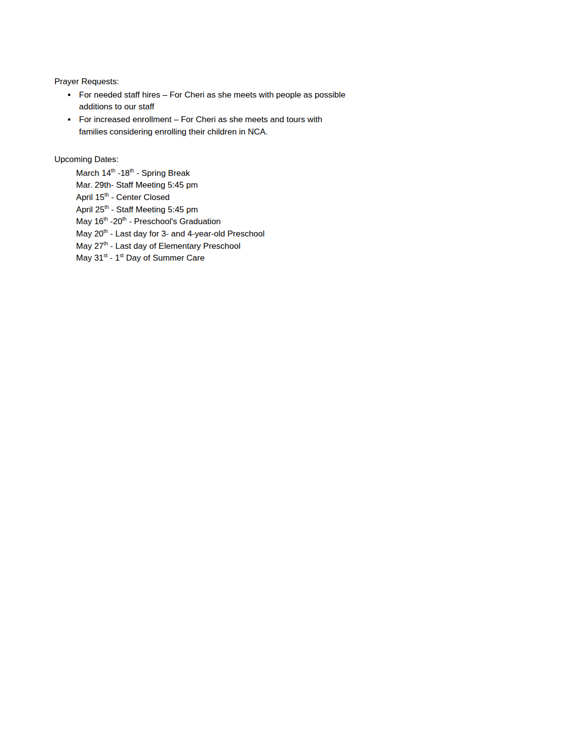Prayer Requests:
For needed staff hires – For Cheri as she meets with people as possible additions to our staff
For increased enrollment – For Cheri as she meets and tours with families considering enrolling their children in NCA.
Upcoming Dates:
March 14th -18th - Spring Break
Mar. 29th- Staff Meeting 5:45 pm
April 15th - Center Closed
April 25th - Staff Meeting 5:45 pm
May 16th -20th - Preschool's Graduation
May 20th - Last day for 3- and 4-year-old Preschool
May 27th - Last day of Elementary Preschool
May 31st - 1st Day of Summer Care